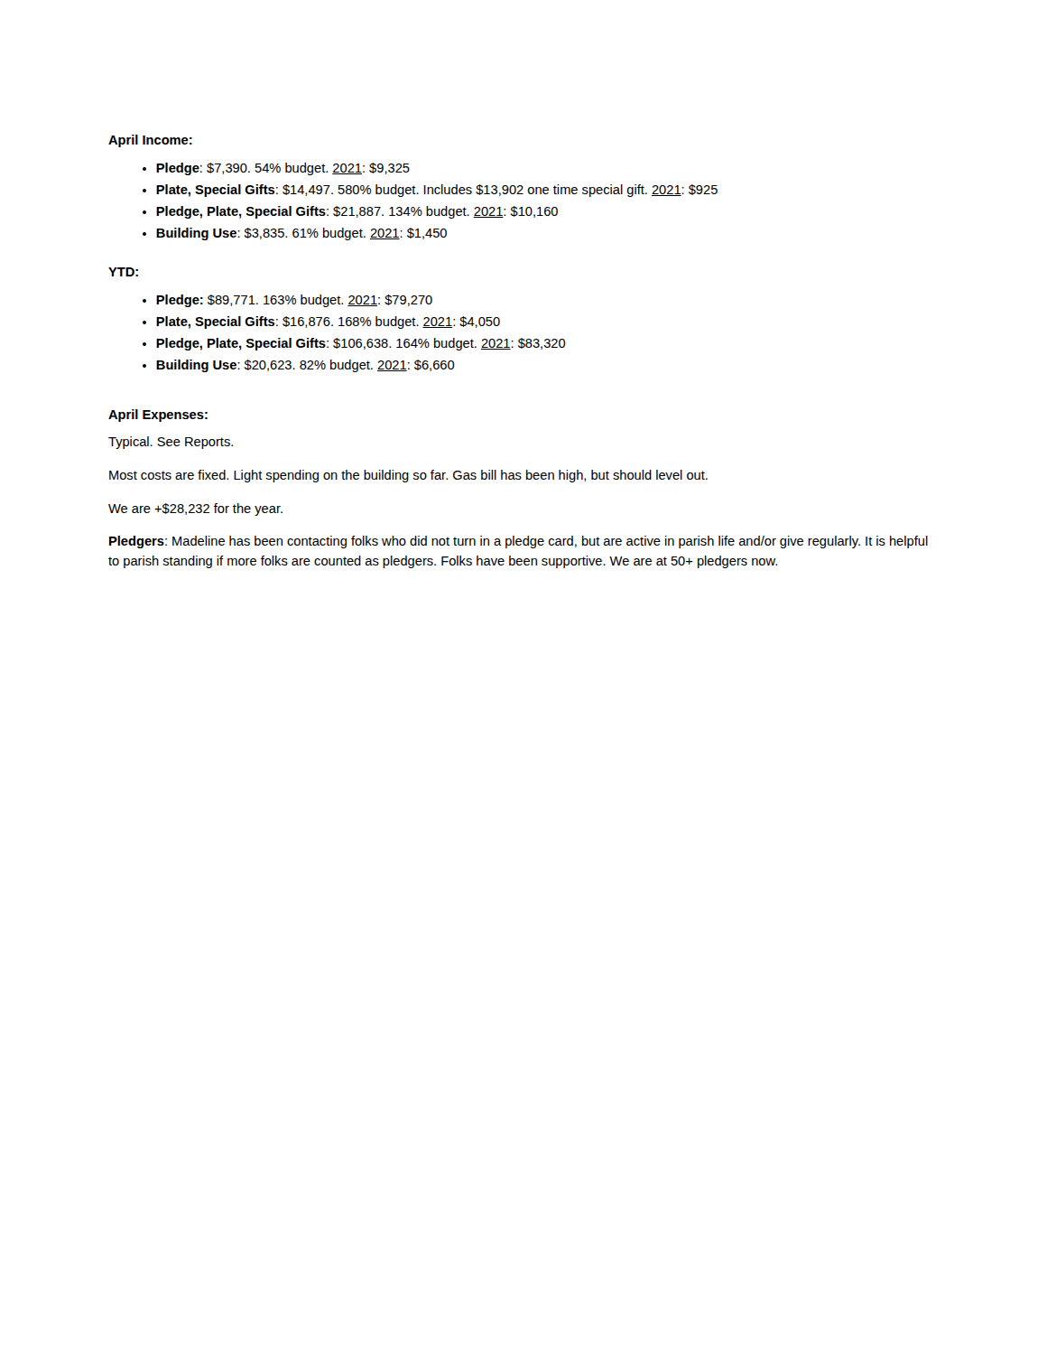April Income:
Pledge: $7,390. 54% budget. 2021: $9,325
Plate, Special Gifts: $14,497. 580% budget. Includes $13,902 one time special gift. 2021: $925
Pledge, Plate, Special Gifts: $21,887. 134% budget. 2021: $10,160
Building Use: $3,835. 61% budget. 2021: $1,450
YTD:
Pledge: $89,771. 163% budget. 2021: $79,270
Plate, Special Gifts: $16,876. 168% budget. 2021: $4,050
Pledge, Plate, Special Gifts: $106,638. 164% budget. 2021: $83,320
Building Use: $20,623. 82% budget. 2021: $6,660
April Expenses:
Typical. See Reports.
Most costs are fixed. Light spending on the building so far. Gas bill has been high, but should level out.
We are +$28,232 for the year.
Pledgers: Madeline has been contacting folks who did not turn in a pledge card, but are active in parish life and/or give regularly. It is helpful to parish standing if more folks are counted as pledgers. Folks have been supportive. We are at 50+ pledgers now.